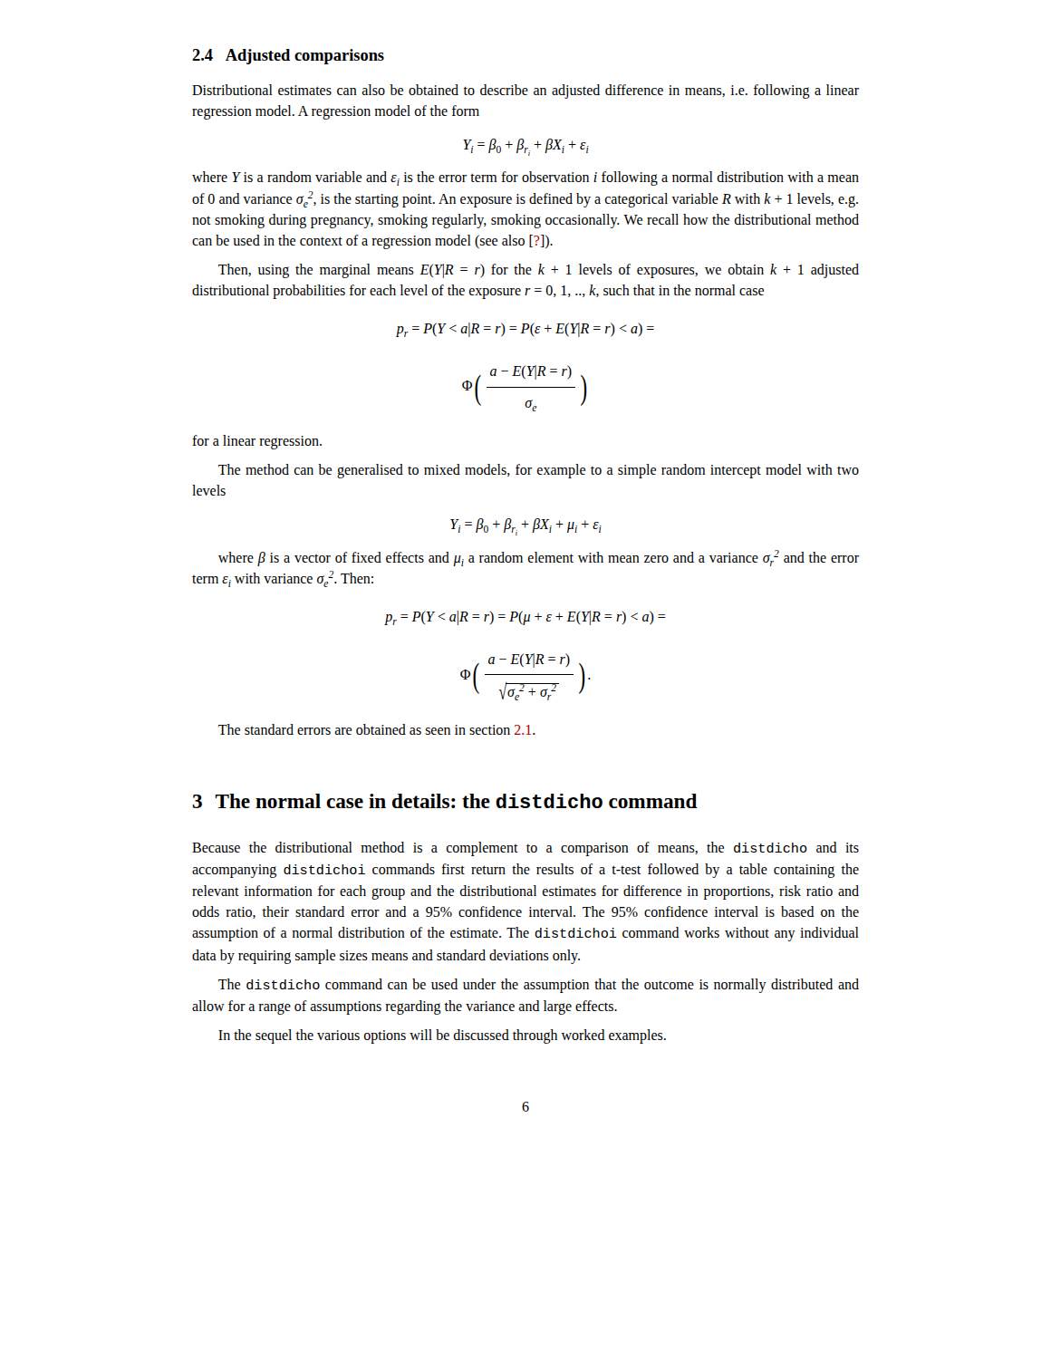2.4 Adjusted comparisons
Distributional estimates can also be obtained to describe an adjusted difference in means, i.e. following a linear regression model. A regression model of the form
Yi = β0 + βri + βXi + εi
where Y is a random variable and εi is the error term for observation i following a normal distribution with a mean of 0 and variance σe2, is the starting point. An exposure is defined by a categorical variable R with k + 1 levels, e.g. not smoking during pregnancy, smoking regularly, smoking occasionally. We recall how the distributional method can be used in the context of a regression model (see also [?]).
Then, using the marginal means E(Y|R = r) for the k + 1 levels of exposures, we obtain k + 1 adjusted distributional probabilities for each level of the exposure r = 0, 1, .., k, such that in the normal case
pr = P(Y < a|R = r) = P(ε + E(Y|R = r) < a) =
Φ(a − E(Y|R = r) σe)
for a linear regression.
The method can be generalised to mixed models, for example to a simple random intercept model with two levels
Yi = β0 + βri + βXi + μi + εi
where β is a vector of fixed effects and μi a random element with mean zero and a variance σr2 and the error term εi with variance σe2. Then:
pr = P(Y < a|R = r) = P(μ + ε + E(Y|R = r) < a) =
Φ(a − E(Y|R = r)√σe2 + σr2).
The standard errors are obtained as seen in section 2.1.
3 The normal case in details: the distdicho command
Because the distributional method is a complement to a comparison of means, the distdicho and its accompanying distdichoi commands first return the results of a t-test followed by a table containing the relevant information for each group and the distributional estimates for difference in proportions, risk ratio and odds ratio, their standard error and a 95% confidence interval. The 95% confidence interval is based on the assumption of a normal distribution of the estimate. The distdichoi command works without any individual data by requiring sample sizes means and standard deviations only.
The distdicho command can be used under the assumption that the outcome is normally distributed and allow for a range of assumptions regarding the variance and large effects.
In the sequel the various options will be discussed through worked examples.
6